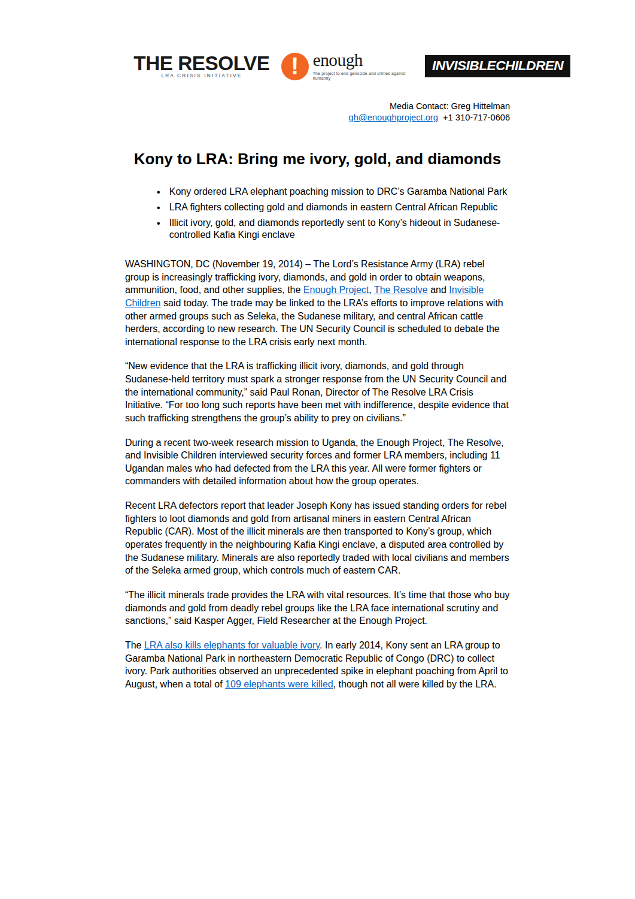THE RESOLVE
LRA CRISIS INITIATIVE
!
enough
The project to end genocide and crimes against humanity
INVISIBLE
CHILDREN
Media Contact: Greg Hittelman
gh@enoughproject.org +1 310-717-0606
Kony to LRA: Bring me ivory, gold, and diamonds
Kony ordered LRA elephant poaching mission to DRC’s Garamba National Park
LRA fighters collecting gold and diamonds in eastern Central African Republic
Illicit ivory, gold, and diamonds reportedly sent to Kony’s hideout in Sudanese-controlled Kafia Kingi enclave
WASHINGTON, DC (November 19, 2014) – The Lord’s Resistance Army (LRA) rebel group is increasingly trafficking ivory, diamonds, and gold in order to obtain weapons, ammunition, food, and other supplies, the Enough Project, The Resolve and Invisible Children said today. The trade may be linked to the LRA’s efforts to improve relations with other armed groups such as Seleka, the Sudanese military, and central African cattle herders, according to new research. The UN Security Council is scheduled to debate the international response to the LRA crisis early next month.
“New evidence that the LRA is trafficking illicit ivory, diamonds, and gold through Sudanese-held territory must spark a stronger response from the UN Security Council and the international community,” said Paul Ronan, Director of The Resolve LRA Crisis Initiative. “For too long such reports have been met with indifference, despite evidence that such trafficking strengthens the group’s ability to prey on civilians.”
During a recent two-week research mission to Uganda, the Enough Project, The Resolve, and Invisible Children interviewed security forces and former LRA members, including 11 Ugandan males who had defected from the LRA this year. All were former fighters or commanders with detailed information about how the group operates.
Recent LRA defectors report that leader Joseph Kony has issued standing orders for rebel fighters to loot diamonds and gold from artisanal miners in eastern Central African Republic (CAR). Most of the illicit minerals are then transported to Kony’s group, which operates frequently in the neighbouring Kafia Kingi enclave, a disputed area controlled by the Sudanese military. Minerals are also reportedly traded with local civilians and members of the Seleka armed group, which controls much of eastern CAR.
“The illicit minerals trade provides the LRA with vital resources. It’s time that those who buy diamonds and gold from deadly rebel groups like the LRA face international scrutiny and sanctions,” said Kasper Agger, Field Researcher at the Enough Project.
The LRA also kills elephants for valuable ivory. In early 2014, Kony sent an LRA group to Garamba National Park in northeastern Democratic Republic of Congo (DRC) to collect ivory. Park authorities observed an unprecedented spike in elephant poaching from April to August, when a total of 109 elephants were killed, though not all were killed by the LRA.